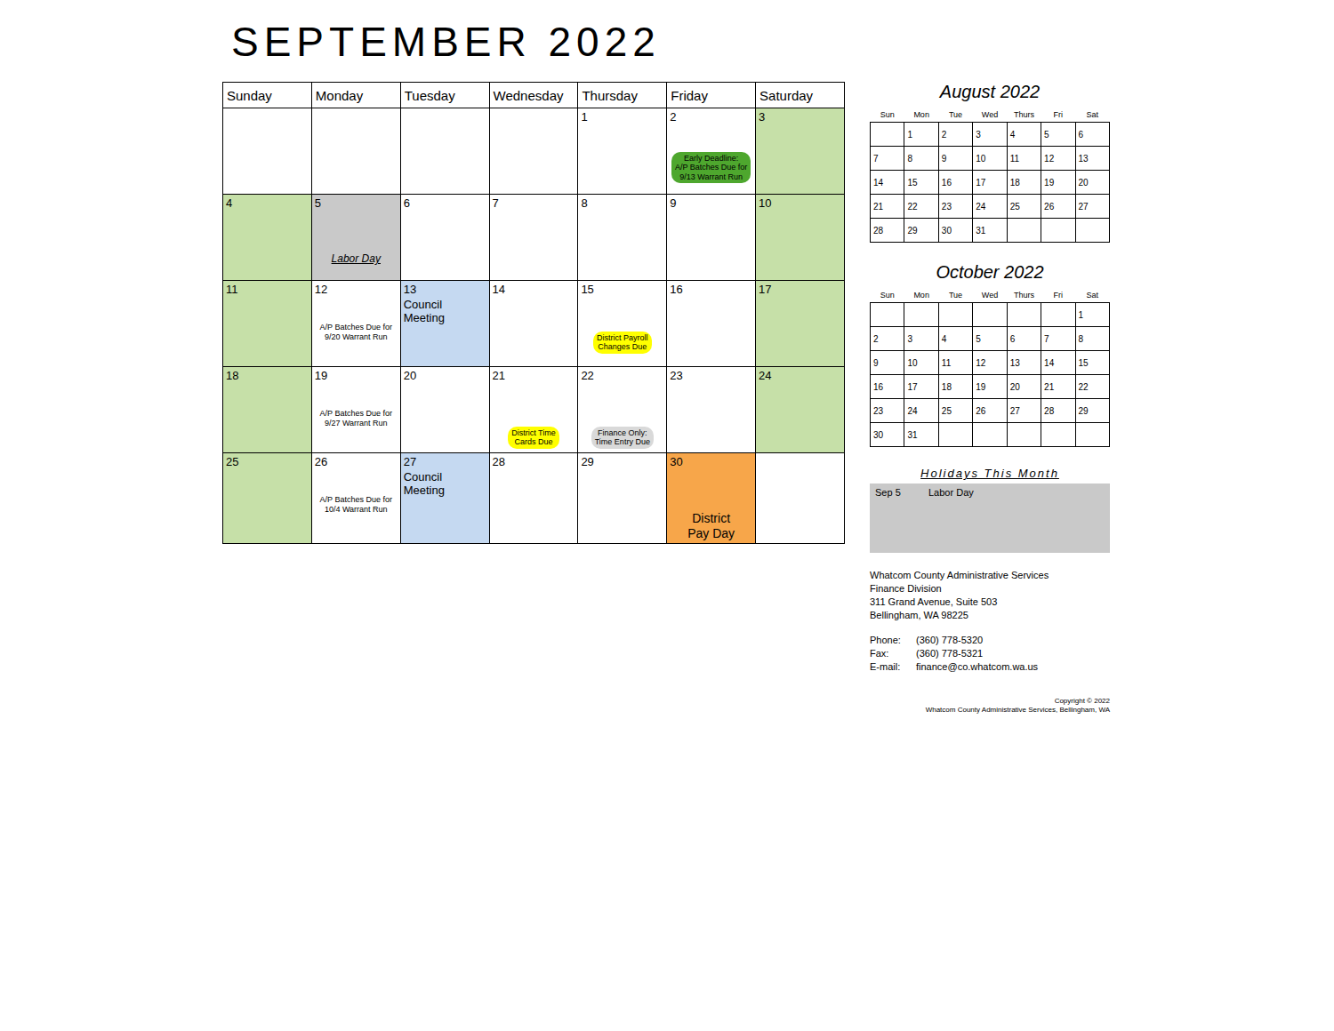SEPTEMBER 2022
| Sunday | Monday | Tuesday | Wednesday | Thursday | Friday | Saturday |
| --- | --- | --- | --- | --- | --- | --- |
| | | | | 1 | 2 Early Deadline: A/P Batches Due for 9/13 Warrant Run | 3 |
| 4 | 5 Labor Day | 6 | 7 | 8 | 9 | 10 |
| 11 | 12 A/P Batches Due for 9/20 Warrant Run | 13 Council Meeting | 14 | 15 District Payroll Changes Due | 16 | 17 |
| 18 | 19 A/P Batches Due for 9/27 Warrant Run | 20 | 21 District Time Cards Due | 22 Finance Only: Time Entry Due | 23 | 24 |
| 25 | 26 A/P Batches Due for 10/4 Warrant Run | 27 Council Meeting | 28 | 29 | 30 District Pay Day | |
August 2022
| Sun | Mon | Tue | Wed | Thurs | Fri | Sat |
| --- | --- | --- | --- | --- | --- | --- |
| | 1 | 2 | 3 | 4 | 5 | 6 |
| 7 | 8 | 9 | 10 | 11 | 12 | 13 |
| 14 | 15 | 16 | 17 | 18 | 19 | 20 |
| 21 | 22 | 23 | 24 | 25 | 26 | 27 |
| 28 | 29 | 30 | 31 | | | |
October 2022
| Sun | Mon | Tue | Wed | Thurs | Fri | Sat |
| --- | --- | --- | --- | --- | --- | --- |
| | | | | | | 1 |
| 2 | 3 | 4 | 5 | 6 | 7 | 8 |
| 9 | 10 | 11 | 12 | 13 | 14 | 15 |
| 16 | 17 | 18 | 19 | 20 | 21 | 22 |
| 23 | 24 | 25 | 26 | 27 | 28 | 29 |
| 30 | 31 | | | | | |
Holidays This Month
Sep 5 Labor Day
Whatcom County Administrative Services
Finance Division
311 Grand Avenue, Suite 503
Bellingham, WA 98225
Phone:(360) 778-5320
Fax:(360) 778-5321
E-mail: finance@co.whatcom.wa.us
Copyright © 2022
Whatcom County Administrative Services, Bellingham, WA